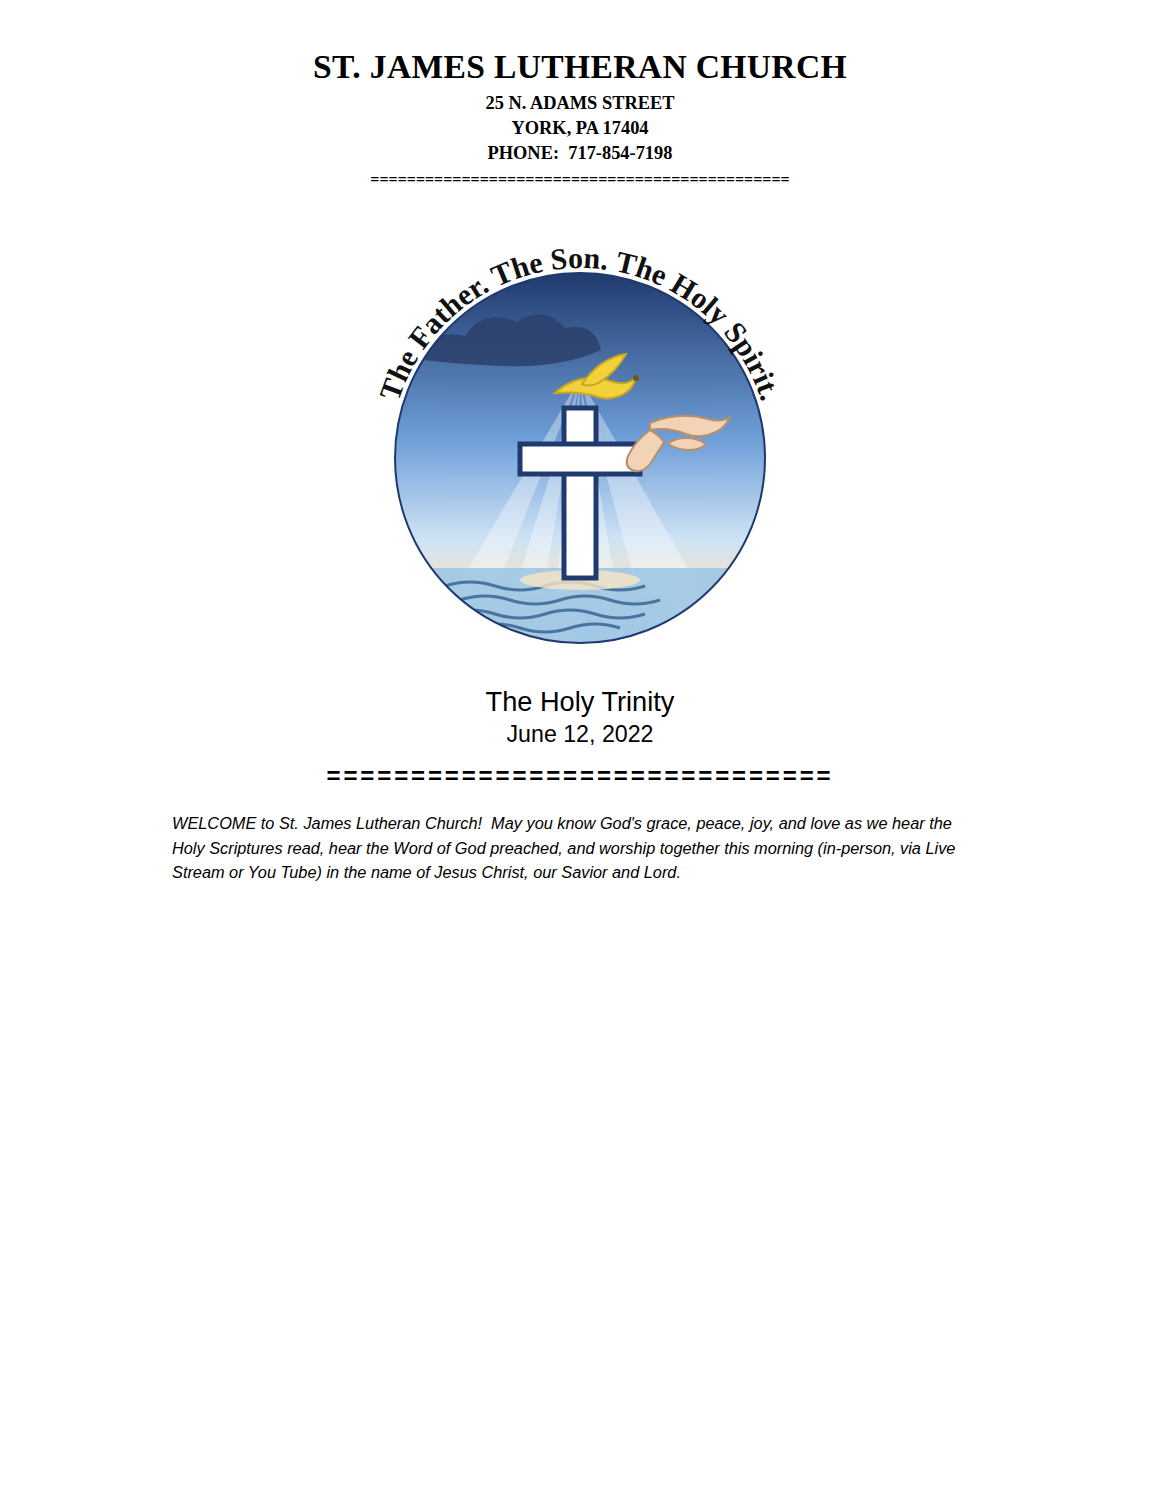ST. JAMES LUTHERAN CHURCH
25 N. ADAMS STREET
YORK, PA 17404
PHONE: 717-854-7198
==============================================
Trinity emblem A circular emblem with the words "The Father. The Son. The Holy Spirit." arching over a scene of a cross, a descending dove, a hand reaching from clouds, rays of light, and water below. The Father. The Son. The Holy Spirit.
The Holy Trinity
June 12, 2022
==============================
WELCOME to St. James Lutheran Church! May you know God's grace, peace, joy, and love as we hear the Holy Scriptures read, hear the Word of God preached, and worship together this morning (in-person, via Live Stream or You Tube) in the name of Jesus Christ, our Savior and Lord.